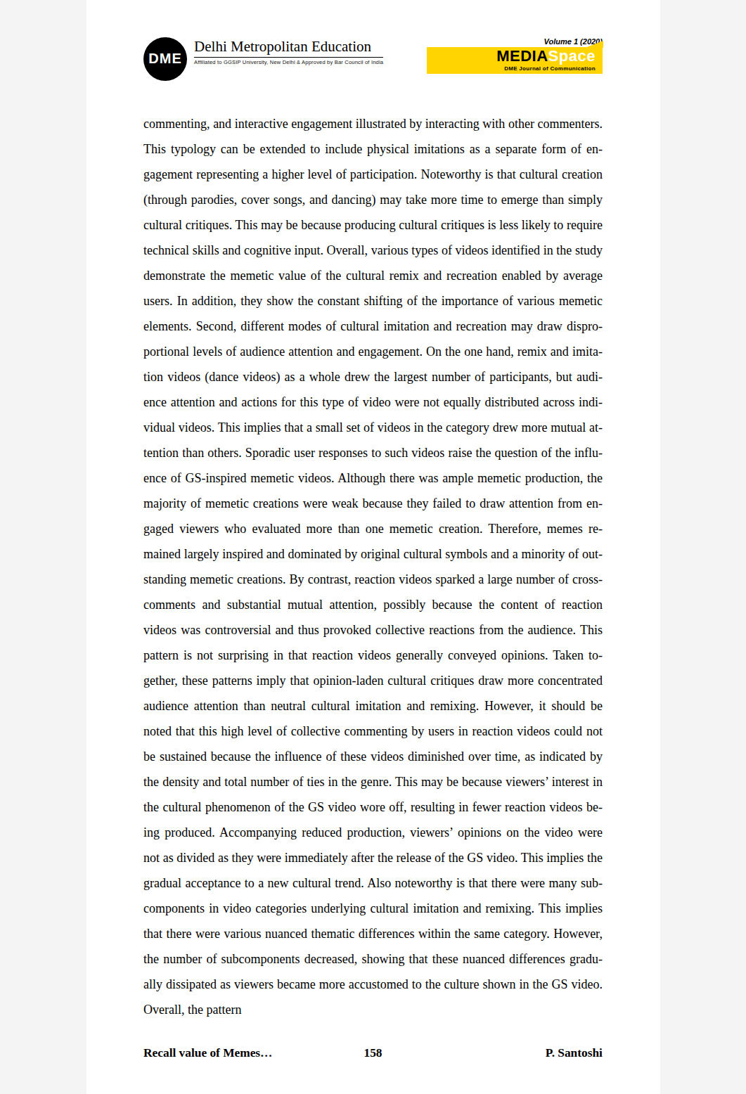DME
Delhi Metropolitan Education
Affiliated to GGSIP University, New Delhi & Approved by Bar Council of India
Volume 1 (2020)
MEDIASpace
DME Journal of Communication
commenting, and interactive engagement illustrated by interacting with other commenters. This typology can be extended to include physical imitations as a separate form of engagement representing a higher level of participation. Noteworthy is that cultural creation (through parodies, cover songs, and dancing) may take more time to emerge than simply cultural critiques. This may be because producing cultural critiques is less likely to require technical skills and cognitive input. Overall, various types of videos identified in the study demonstrate the memetic value of the cultural remix and recreation enabled by average users. In addition, they show the constant shifting of the importance of various memetic elements. Second, different modes of cultural imitation and recreation may draw disproportional levels of audience attention and engagement. On the one hand, remix and imitation videos (dance videos) as a whole drew the largest number of participants, but audience attention and actions for this type of video were not equally distributed across individual videos. This implies that a small set of videos in the category drew more mutual attention than others. Sporadic user responses to such videos raise the question of the influence of GS-inspired memetic videos. Although there was ample memetic production, the majority of memetic creations were weak because they failed to draw attention from engaged viewers who evaluated more than one memetic creation. Therefore, memes remained largely inspired and dominated by original cultural symbols and a minority of outstanding memetic creations. By contrast, reaction videos sparked a large number of cross-comments and substantial mutual attention, possibly because the content of reaction videos was controversial and thus provoked collective reactions from the audience. This pattern is not surprising in that reaction videos generally conveyed opinions. Taken together, these patterns imply that opinion-laden cultural critiques draw more concentrated audience attention than neutral cultural imitation and remixing. However, it should be noted that this high level of collective commenting by users in reaction videos could not be sustained because the influence of these videos diminished over time, as indicated by the density and total number of ties in the genre. This may be because viewers’ interest in the cultural phenomenon of the GS video wore off, resulting in fewer reaction videos being produced. Accompanying reduced production, viewers’ opinions on the video were not as divided as they were immediately after the release of the GS video. This implies the gradual acceptance to a new cultural trend. Also noteworthy is that there were many subcomponents in video categories underlying cultural imitation and remixing. This implies that there were various nuanced thematic differences within the same category. However, the number of subcomponents decreased, showing that these nuanced differences gradually dissipated as viewers became more accustomed to the culture shown in the GS video. Overall, the pattern
Recall value of Memes…
158
P. Santoshi